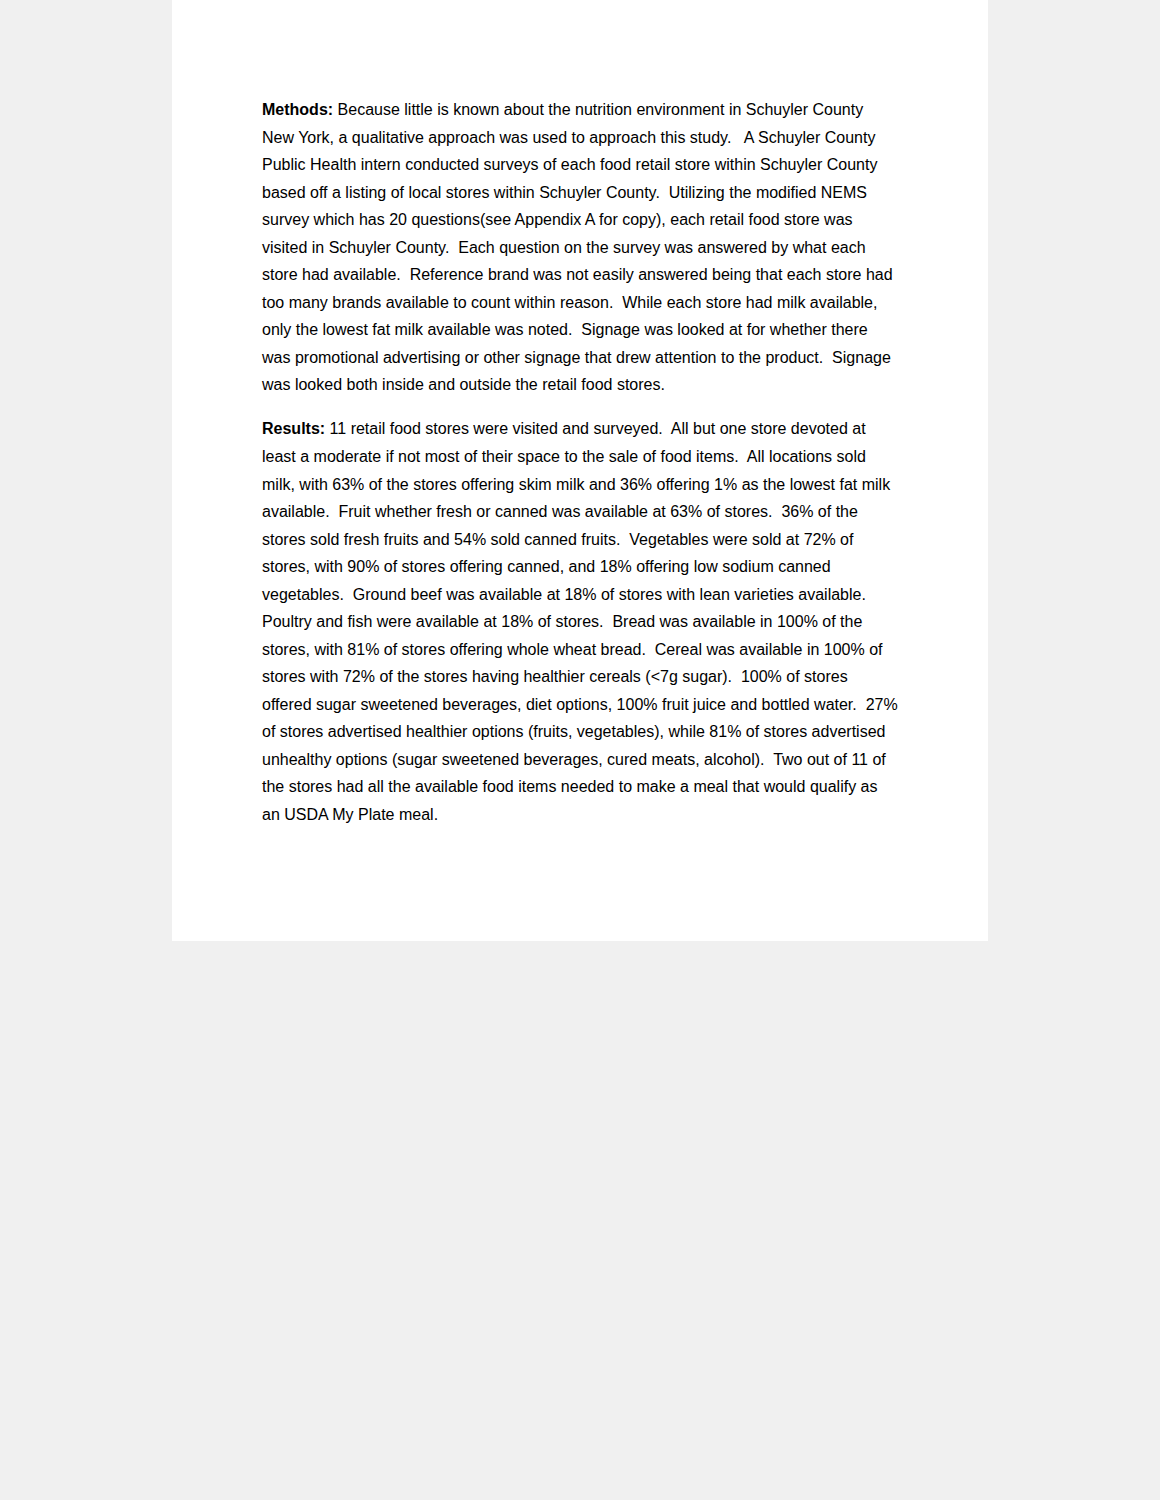Methods: Because little is known about the nutrition environment in Schuyler County New York, a qualitative approach was used to approach this study. A Schuyler County Public Health intern conducted surveys of each food retail store within Schuyler County based off a listing of local stores within Schuyler County. Utilizing the modified NEMS survey which has 20 questions(see Appendix A for copy), each retail food store was visited in Schuyler County. Each question on the survey was answered by what each store had available. Reference brand was not easily answered being that each store had too many brands available to count within reason. While each store had milk available, only the lowest fat milk available was noted. Signage was looked at for whether there was promotional advertising or other signage that drew attention to the product. Signage was looked both inside and outside the retail food stores.
Results: 11 retail food stores were visited and surveyed. All but one store devoted at least a moderate if not most of their space to the sale of food items. All locations sold milk, with 63% of the stores offering skim milk and 36% offering 1% as the lowest fat milk available. Fruit whether fresh or canned was available at 63% of stores. 36% of the stores sold fresh fruits and 54% sold canned fruits. Vegetables were sold at 72% of stores, with 90% of stores offering canned, and 18% offering low sodium canned vegetables. Ground beef was available at 18% of stores with lean varieties available. Poultry and fish were available at 18% of stores. Bread was available in 100% of the stores, with 81% of stores offering whole wheat bread. Cereal was available in 100% of stores with 72% of the stores having healthier cereals (<7g sugar). 100% of stores offered sugar sweetened beverages, diet options, 100% fruit juice and bottled water. 27% of stores advertised healthier options (fruits, vegetables), while 81% of stores advertised unhealthy options (sugar sweetened beverages, cured meats, alcohol). Two out of 11 of the stores had all the available food items needed to make a meal that would qualify as an USDA My Plate meal.